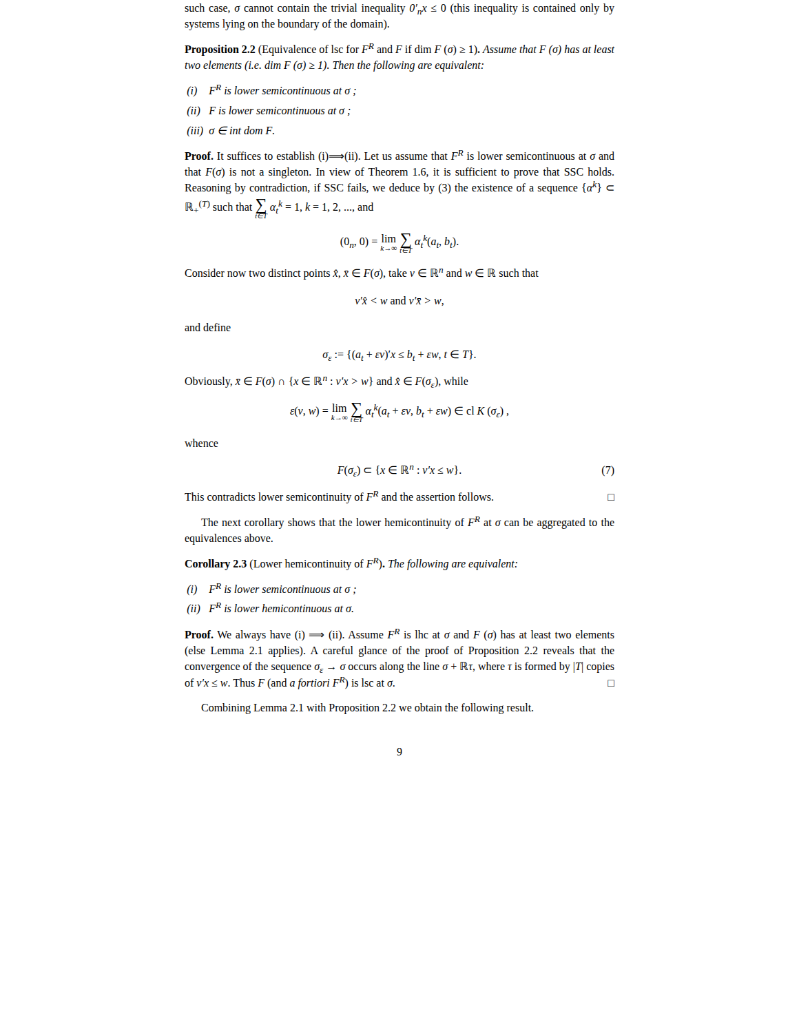such case, σ cannot contain the trivial inequality 0′nx ≤ 0 (this inequality is contained only by systems lying on the boundary of the domain).
Proposition 2.2 (Equivalence of lsc for FR and F if dim F (σ) ≥ 1). Assume that F (σ) has at least two elements (i.e. dim F (σ) ≥ 1). Then the following are equivalent:
(i) FR is lower semicontinuous at σ ;
(ii) F is lower semicontinuous at σ ;
(iii) σ ∈ int dom F.
Proof. It suffices to establish (i)⟹(ii). Let us assume that FR is lower semicontinuous at σ and that F(σ) is not a singleton. In view of Theorem 1.6, it is sufficient to prove that SSC holds. Reasoning by contradiction, if SSC fails, we deduce by (3) the existence of a sequence {αk} ⊂ ℝ+(T) such that ∑t∈T αtk = 1, k = 1, 2, ..., and
(0n, 0) = lim k→∞ ∑t∈T αtk(at, bt).
Consider now two distinct points x̂, x̄ ∈ F(σ), take v ∈ ℝn and w ∈ ℝ such that
v′x̂ < w and v′x̄ > w,
and define
σε := {(at + εv)′x ≤ bt + εw, t ∈ T}.
Obviously, x̄ ∈ F(σ) ∩ {x ∈ ℝn : v′x > w} and x̂ ∈ F(σε), while
ε(v, w) = lim k→∞ ∑t∈T αtk(at + εv, bt + εw) ∈ cl K (σε) ,
whence
F(σε) ⊂ {x ∈ ℝn : v′x ≤ w}. (7)
This contradicts lower semicontinuity of FR and the assertion follows. □
The next corollary shows that the lower hemicontinuity of FR at σ can be aggregated to the equivalences above.
Corollary 2.3 (Lower hemicontinuity of FR). The following are equivalent:
(i) FR is lower semicontinuous at σ ;
(ii) FR is lower hemicontinuous at σ.
Proof. We always have (i) ⟹ (ii). Assume FR is lhc at σ and F (σ) has at least two elements (else Lemma 2.1 applies). A careful glance of the proof of Proposition 2.2 reveals that the convergence of the sequence σε → σ occurs along the line σ + ℝτ, where τ is formed by |T| copies of v′x ≤ w. Thus F (and a fortiori FR) is lsc at σ. □
Combining Lemma 2.1 with Proposition 2.2 we obtain the following result.
9